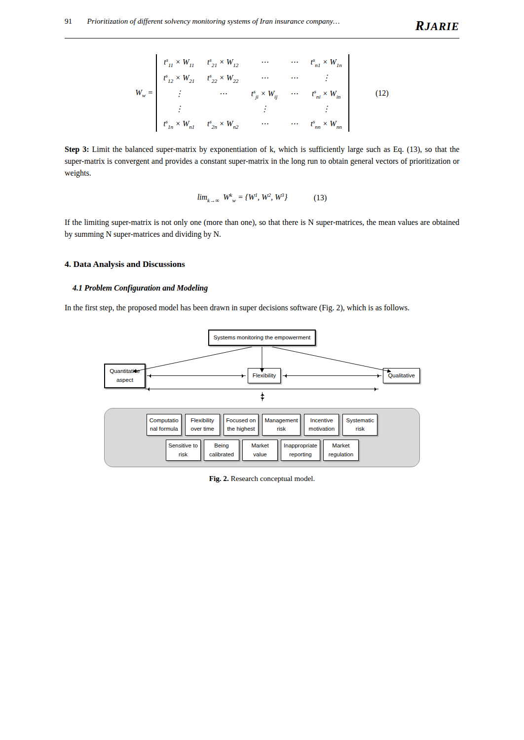91 Prioritization of different solvency monitoring systems of Iran insurance company… RJARIE
Ww =
| t s 11 × W 11 | t s 21 × W 12 | ⋯ | ⋯ | t s n1 × W 1n |
| t s 12 × W 21 | t s 22 × W 22 | ⋯ | ⋯ | ⋮ |
| ⋮ | ⋯ | t s ji × W ij | ⋯ | t s ni × W in |
| ⋮ | | ⋮ | | ⋮ |
| t s 1n × W n1 | t s 2n × W n2 | ⋯ | ⋯ | t s nn × W nn |
(12)
Step 3: Limit the balanced super-matrix by exponentiation of k, which is sufficiently large such as Eq. (13), so that the super-matrix is convergent and provides a constant super-matrix in the long run to obtain general vectors of prioritization or weights.
limk→∞ Wkw = {W1, W2, W3} (13)
If the limiting super-matrix is not only one (more than one), so that there is N super-matrices, the mean values are obtained by summing N super-matrices and dividing by N.
4. Data Analysis and Discussions
4.1 Problem Configuration and Modeling
In the first step, the proposed model has been drawn in super decisions software (Fig. 2), which is as follows.
Systems monitoring the empowerment
Quantitative
aspect
Flexibility
Qualitative
Computatio
nal formula Flexibility
over time Focused on
the highest Management
risk Incentive
motivation Systematic
risk
Sensitive to
risk Being
calibrated Market
value Inappropriate
reporting Market
regulation
Fig. 2. Research conceptual model.